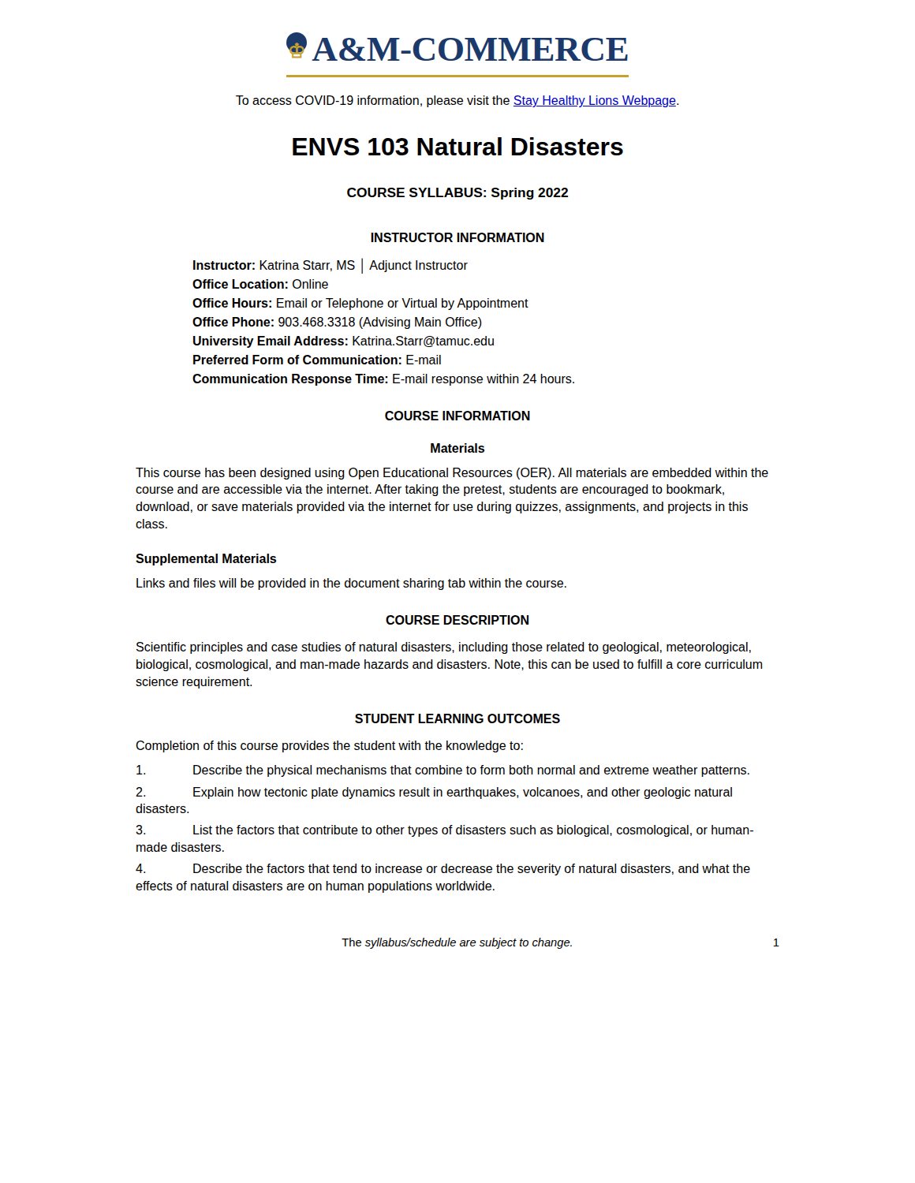♔A&M-COMMERCE
To access COVID-19 information, please visit the Stay Healthy Lions Webpage.
ENVS 103 Natural Disasters
COURSE SYLLABUS: Spring 2022
INSTRUCTOR INFORMATION
Instructor: Katrina Starr, MS │ Adjunct Instructor
Office Location: Online
Office Hours: Email or Telephone or Virtual by Appointment
Office Phone: 903.468.3318 (Advising Main Office)
University Email Address: Katrina.Starr@tamuc.edu
Preferred Form of Communication: E-mail
Communication Response Time: E-mail response within 24 hours.
COURSE INFORMATION
Materials
This course has been designed using Open Educational Resources (OER). All materials are embedded within the course and are accessible via the internet. After taking the pretest, students are encouraged to bookmark, download, or save materials provided via the internet for use during quizzes, assignments, and projects in this class.
Supplemental Materials
Links and files will be provided in the document sharing tab within the course.
COURSE DESCRIPTION
Scientific principles and case studies of natural disasters, including those related to geological, meteorological, biological, cosmological, and man-made hazards and disasters. Note, this can be used to fulfill a core curriculum science requirement.
STUDENT LEARNING OUTCOMES
Completion of this course provides the student with the knowledge to:
1. Describe the physical mechanisms that combine to form both normal and extreme weather patterns.
2. Explain how tectonic plate dynamics result in earthquakes, volcanoes, and other geologic natural disasters.
3. List the factors that contribute to other types of disasters such as biological, cosmological, or human-made disasters.
4. Describe the factors that tend to increase or decrease the severity of natural disasters, and what the effects of natural disasters are on human populations worldwide.
The syllabus/schedule are subject to change. 1